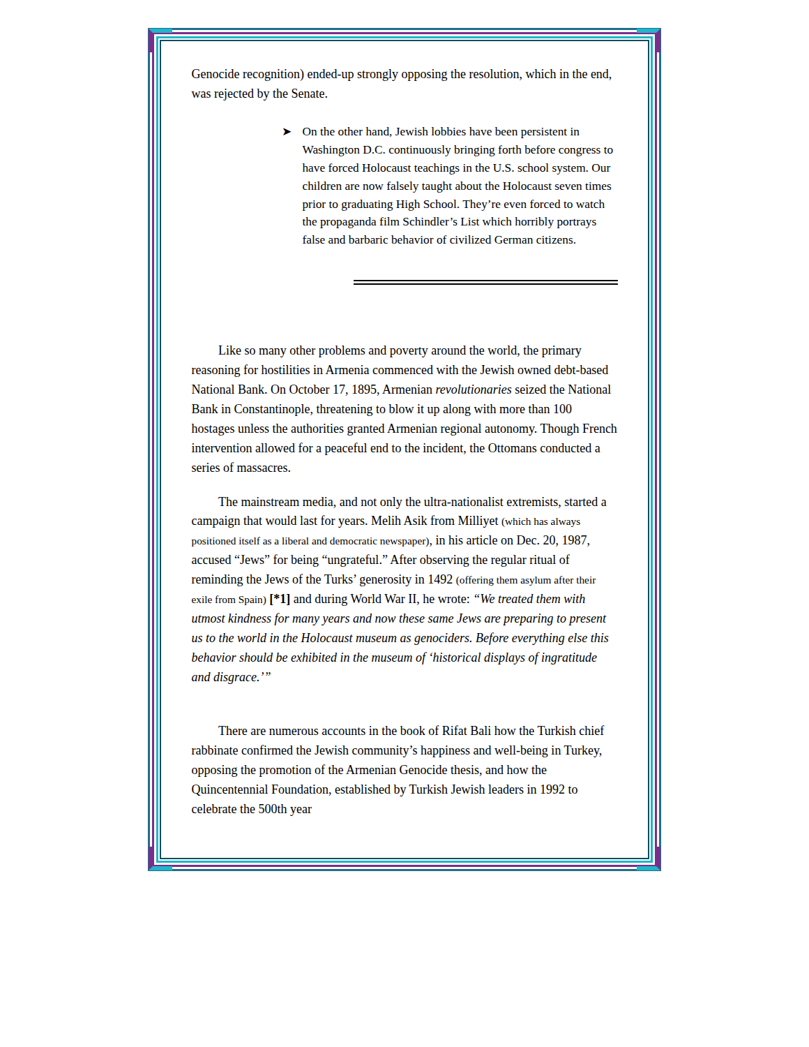Genocide recognition) ended-up strongly opposing the resolution, which in the end, was rejected by the Senate.
➤
On the other hand, Jewish lobbies have been persistent in Washington D.C. continuously bringing forth before congress to have forced Holocaust teachings in the U.S. school system. Our children are now falsely taught about the Holocaust seven times prior to graduating High School. They’re even forced to watch the propaganda film Schindler’s List which horribly portrays false and barbaric behavior of civilized German citizens.
Like so many other problems and poverty around the world, the primary reasoning for hostilities in Armenia commenced with the Jewish owned debt-based National Bank. On October 17, 1895, Armenian revolutionaries seized the National Bank in Constantinople, threatening to blow it up along with more than 100 hostages unless the authorities granted Armenian regional autonomy. Though French intervention allowed for a peaceful end to the incident, the Ottomans conducted a series of massacres.
The mainstream media, and not only the ultra-nationalist extremists, started a campaign that would last for years. Melih Asik from Milliyet (which has always positioned itself as a liberal and democratic newspaper), in his article on Dec. 20, 1987, accused “Jews” for being “ungrateful.” After observing the regular ritual of reminding the Jews of the Turks’ generosity in 1492 (offering them asylum after their exile from Spain) [*1] and during World War II, he wrote: “We treated them with utmost kindness for many years and now these same Jews are preparing to present us to the world in the Holocaust museum as genociders. Before everything else this behavior should be exhibited in the museum of ‘historical displays of ingratitude and disgrace.’”
There are numerous accounts in the book of Rifat Bali how the Turkish chief rabbinate confirmed the Jewish community’s happiness and well-being in Turkey, opposing the promotion of the Armenian Genocide thesis, and how the Quincentennial Foundation, established by Turkish Jewish leaders in 1992 to celebrate the 500th year